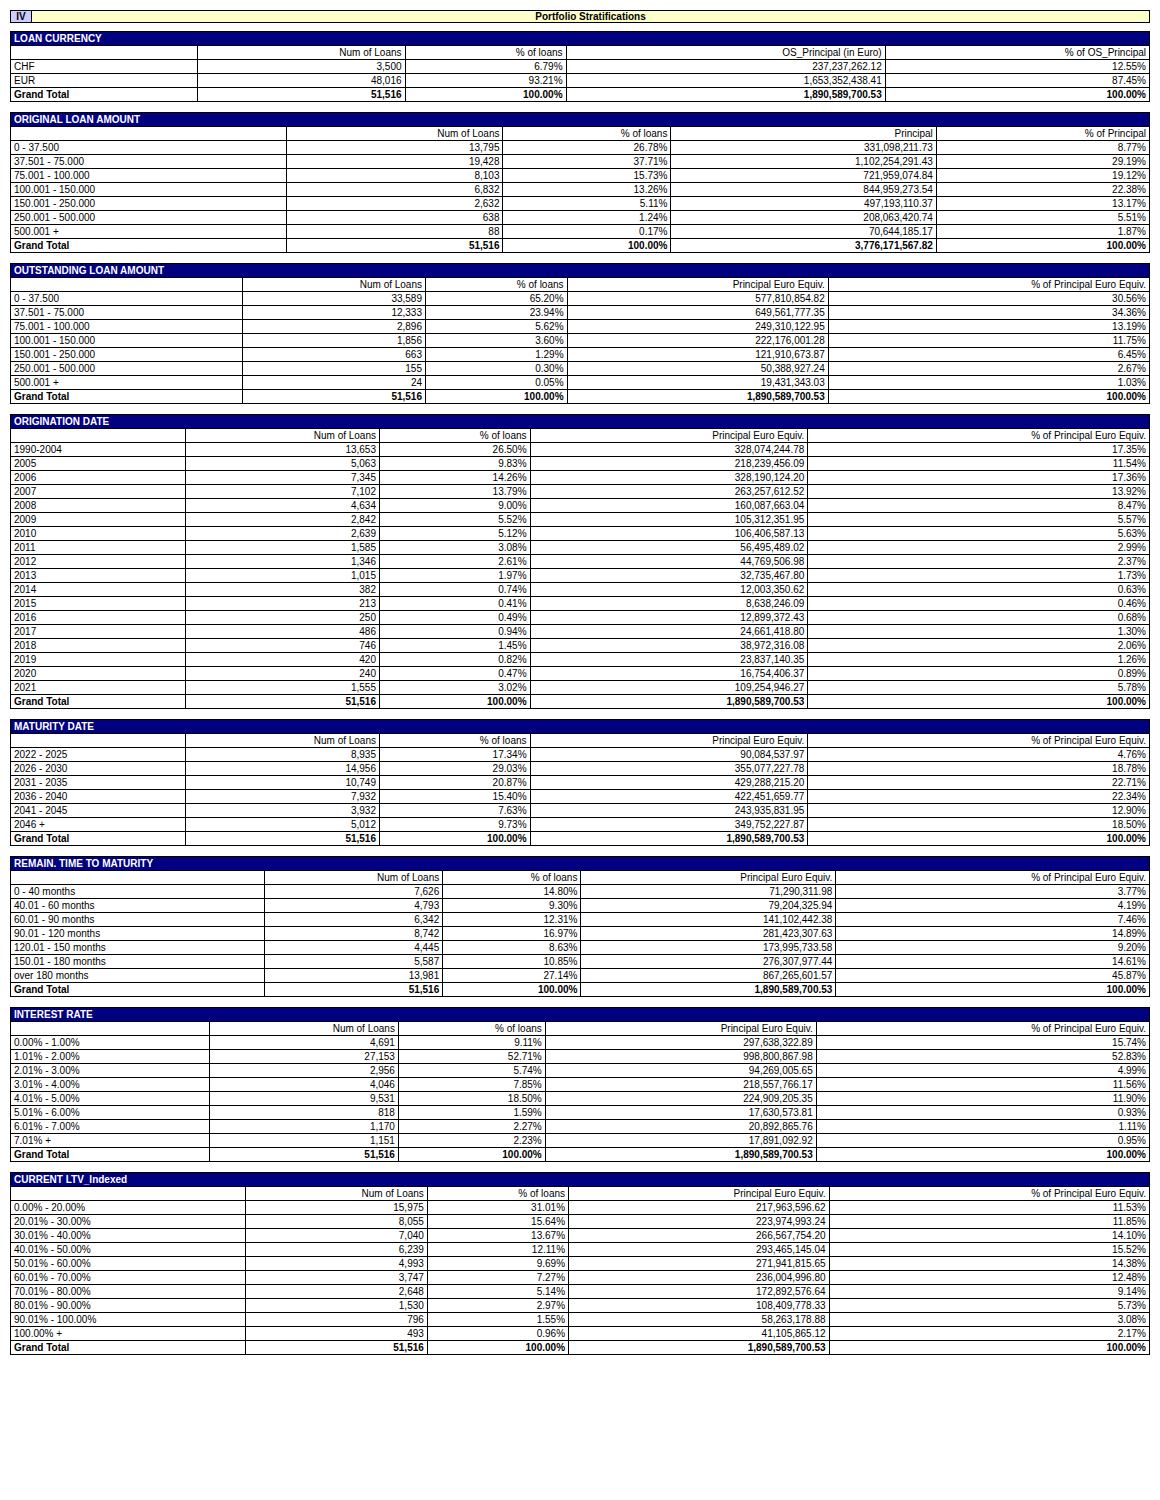| IV | Portfolio Stratifications |
| LOAN CURRENCY |
| | Num of Loans | % of loans | OS_Principal (in Euro) | % of OS_Principal |
| CHF | 3,500 | 6.79% | 237,237,262.12 | 12.55% |
| EUR | 48,016 | 93.21% | 1,653,352,438.41 | 87.45% |
| Grand Total | 51,516 | 100.00% | 1,890,589,700.53 | 100.00% |
| ORIGINAL LOAN AMOUNT |
| | Num of Loans | % of loans | Principal | % of Principal |
| 0 - 37.500 | 13,795 | 26.78% | 331,098,211.73 | 8.77% |
| 37.501 - 75.000 | 19,428 | 37.71% | 1,102,254,291.43 | 29.19% |
| 75.001 - 100.000 | 8,103 | 15.73% | 721,959,074.84 | 19.12% |
| 100.001 - 150.000 | 6,832 | 13.26% | 844,959,273.54 | 22.38% |
| 150.001 - 250.000 | 2,632 | 5.11% | 497,193,110.37 | 13.17% |
| 250.001 - 500.000 | 638 | 1.24% | 208,063,420.74 | 5.51% |
| 500.001 + | 88 | 0.17% | 70,644,185.17 | 1.87% |
| Grand Total | 51,516 | 100.00% | 3,776,171,567.82 | 100.00% |
| OUTSTANDING LOAN AMOUNT |
| | Num of Loans | % of loans | Principal Euro Equiv. | % of Principal Euro Equiv. |
| 0 - 37.500 | 33,589 | 65.20% | 577,810,854.82 | 30.56% |
| 37.501 - 75.000 | 12,333 | 23.94% | 649,561,777.35 | 34.36% |
| 75.001 - 100.000 | 2,896 | 5.62% | 249,310,122.95 | 13.19% |
| 100.001 - 150.000 | 1,856 | 3.60% | 222,176,001.28 | 11.75% |
| 150.001 - 250.000 | 663 | 1.29% | 121,910,673.87 | 6.45% |
| 250.001 - 500.000 | 155 | 0.30% | 50,388,927.24 | 2.67% |
| 500.001 + | 24 | 0.05% | 19,431,343.03 | 1.03% |
| Grand Total | 51,516 | 100.00% | 1,890,589,700.53 | 100.00% |
| ORIGINATION DATE |
| | Num of Loans | % of loans | Principal Euro Equiv. | % of Principal Euro Equiv. |
| 1990-2004 | 13,653 | 26.50% | 328,074,244.78 | 17.35% |
| 2005 | 5,063 | 9.83% | 218,239,456.09 | 11.54% |
| 2006 | 7,345 | 14.26% | 328,190,124.20 | 17.36% |
| 2007 | 7,102 | 13.79% | 263,257,612.52 | 13.92% |
| 2008 | 4,634 | 9.00% | 160,087,663.04 | 8.47% |
| 2009 | 2,842 | 5.52% | 105,312,351.95 | 5.57% |
| 2010 | 2,639 | 5.12% | 106,406,587.13 | 5.63% |
| 2011 | 1,585 | 3.08% | 56,495,489.02 | 2.99% |
| 2012 | 1,346 | 2.61% | 44,769,506.98 | 2.37% |
| 2013 | 1,015 | 1.97% | 32,735,467.80 | 1.73% |
| 2014 | 382 | 0.74% | 12,003,350.62 | 0.63% |
| 2015 | 213 | 0.41% | 8,638,246.09 | 0.46% |
| 2016 | 250 | 0.49% | 12,899,372.43 | 0.68% |
| 2017 | 486 | 0.94% | 24,661,418.80 | 1.30% |
| 2018 | 746 | 1.45% | 38,972,316.08 | 2.06% |
| 2019 | 420 | 0.82% | 23,837,140.35 | 1.26% |
| 2020 | 240 | 0.47% | 16,754,406.37 | 0.89% |
| 2021 | 1,555 | 3.02% | 109,254,946.27 | 5.78% |
| Grand Total | 51,516 | 100.00% | 1,890,589,700.53 | 100.00% |
| MATURITY DATE |
| | Num of Loans | % of loans | Principal Euro Equiv. | % of Principal Euro Equiv. |
| 2022 - 2025 | 8,935 | 17.34% | 90,084,537.97 | 4.76% |
| 2026 - 2030 | 14,956 | 29.03% | 355,077,227.78 | 18.78% |
| 2031 - 2035 | 10,749 | 20.87% | 429,288,215.20 | 22.71% |
| 2036 - 2040 | 7,932 | 15.40% | 422,451,659.77 | 22.34% |
| 2041 - 2045 | 3,932 | 7.63% | 243,935,831.95 | 12.90% |
| 2046 + | 5,012 | 9.73% | 349,752,227.87 | 18.50% |
| Grand Total | 51,516 | 100.00% | 1,890,589,700.53 | 100.00% |
| REMAIN. TIME TO MATURITY |
| | Num of Loans | % of loans | Principal Euro Equiv. | % of Principal Euro Equiv. |
| 0 - 40 months | 7,626 | 14.80% | 71,290,311.98 | 3.77% |
| 40.01 - 60 months | 4,793 | 9.30% | 79,204,325.94 | 4.19% |
| 60.01 - 90 months | 6,342 | 12.31% | 141,102,442.38 | 7.46% |
| 90.01 - 120 months | 8,742 | 16.97% | 281,423,307.63 | 14.89% |
| 120.01 - 150 months | 4,445 | 8.63% | 173,995,733.58 | 9.20% |
| 150.01 - 180 months | 5,587 | 10.85% | 276,307,977.44 | 14.61% |
| over 180 months | 13,981 | 27.14% | 867,265,601.57 | 45.87% |
| Grand Total | 51,516 | 100.00% | 1,890,589,700.53 | 100.00% |
| INTEREST RATE |
| | Num of Loans | % of loans | Principal Euro Equiv. | % of Principal Euro Equiv. |
| 0.00% - 1.00% | 4,691 | 9.11% | 297,638,322.89 | 15.74% |
| 1.01% - 2.00% | 27,153 | 52.71% | 998,800,867.98 | 52.83% |
| 2.01% - 3.00% | 2,956 | 5.74% | 94,269,005.65 | 4.99% |
| 3.01% - 4.00% | 4,046 | 7.85% | 218,557,766.17 | 11.56% |
| 4.01% - 5.00% | 9,531 | 18.50% | 224,909,205.35 | 11.90% |
| 5.01% - 6.00% | 818 | 1.59% | 17,630,573.81 | 0.93% |
| 6.01% - 7.00% | 1,170 | 2.27% | 20,892,865.76 | 1.11% |
| 7.01% + | 1,151 | 2.23% | 17,891,092.92 | 0.95% |
| Grand Total | 51,516 | 100.00% | 1,890,589,700.53 | 100.00% |
| CURRENT LTV_Indexed |
| | Num of Loans | % of loans | Principal Euro Equiv. | % of Principal Euro Equiv. |
| 0.00% - 20.00% | 15,975 | 31.01% | 217,963,596.62 | 11.53% |
| 20.01% - 30.00% | 8,055 | 15.64% | 223,974,993.24 | 11.85% |
| 30.01% - 40.00% | 7,040 | 13.67% | 266,567,754.20 | 14.10% |
| 40.01% - 50.00% | 6,239 | 12.11% | 293,465,145.04 | 15.52% |
| 50.01% - 60.00% | 4,993 | 9.69% | 271,941,815.65 | 14.38% |
| 60.01% - 70.00% | 3,747 | 7.27% | 236,004,996.80 | 12.48% |
| 70.01% - 80.00% | 2,648 | 5.14% | 172,892,576.64 | 9.14% |
| 80.01% - 90.00% | 1,530 | 2.97% | 108,409,778.33 | 5.73% |
| 90.01% - 100.00% | 796 | 1.55% | 58,263,178.88 | 3.08% |
| 100.00% + | 493 | 0.96% | 41,105,865.12 | 2.17% |
| Grand Total | 51,516 | 100.00% | 1,890,589,700.53 | 100.00% |